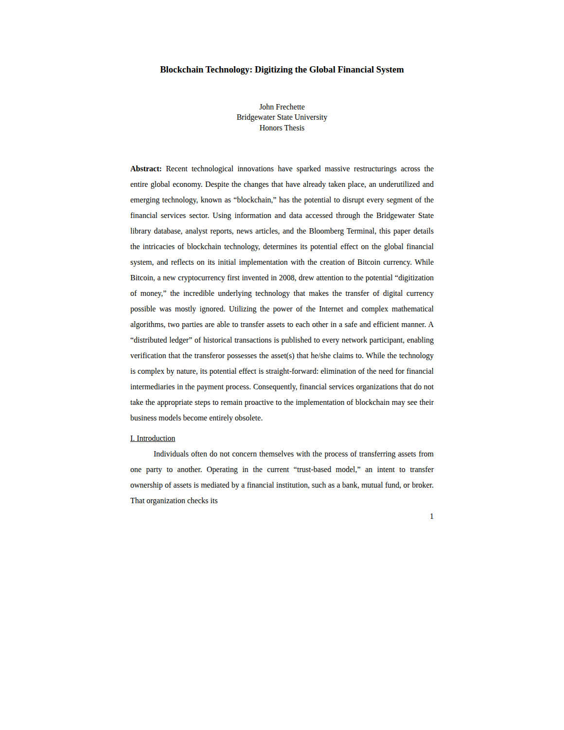Blockchain Technology: Digitizing the Global Financial System
John Frechette
Bridgewater State University
Honors Thesis
Abstract: Recent technological innovations have sparked massive restructurings across the entire global economy. Despite the changes that have already taken place, an underutilized and emerging technology, known as “blockchain,” has the potential to disrupt every segment of the financial services sector. Using information and data accessed through the Bridgewater State library database, analyst reports, news articles, and the Bloomberg Terminal, this paper details the intricacies of blockchain technology, determines its potential effect on the global financial system, and reflects on its initial implementation with the creation of Bitcoin currency. While Bitcoin, a new cryptocurrency first invented in 2008, drew attention to the potential “digitization of money,” the incredible underlying technology that makes the transfer of digital currency possible was mostly ignored. Utilizing the power of the Internet and complex mathematical algorithms, two parties are able to transfer assets to each other in a safe and efficient manner. A “distributed ledger” of historical transactions is published to every network participant, enabling verification that the transferor possesses the asset(s) that he/she claims to. While the technology is complex by nature, its potential effect is straight-forward: elimination of the need for financial intermediaries in the payment process. Consequently, financial services organizations that do not take the appropriate steps to remain proactive to the implementation of blockchain may see their business models become entirely obsolete.
I. Introduction
Individuals often do not concern themselves with the process of transferring assets from one party to another. Operating in the current “trust-based model,” an intent to transfer ownership of assets is mediated by a financial institution, such as a bank, mutual fund, or broker. That organization checks its
1